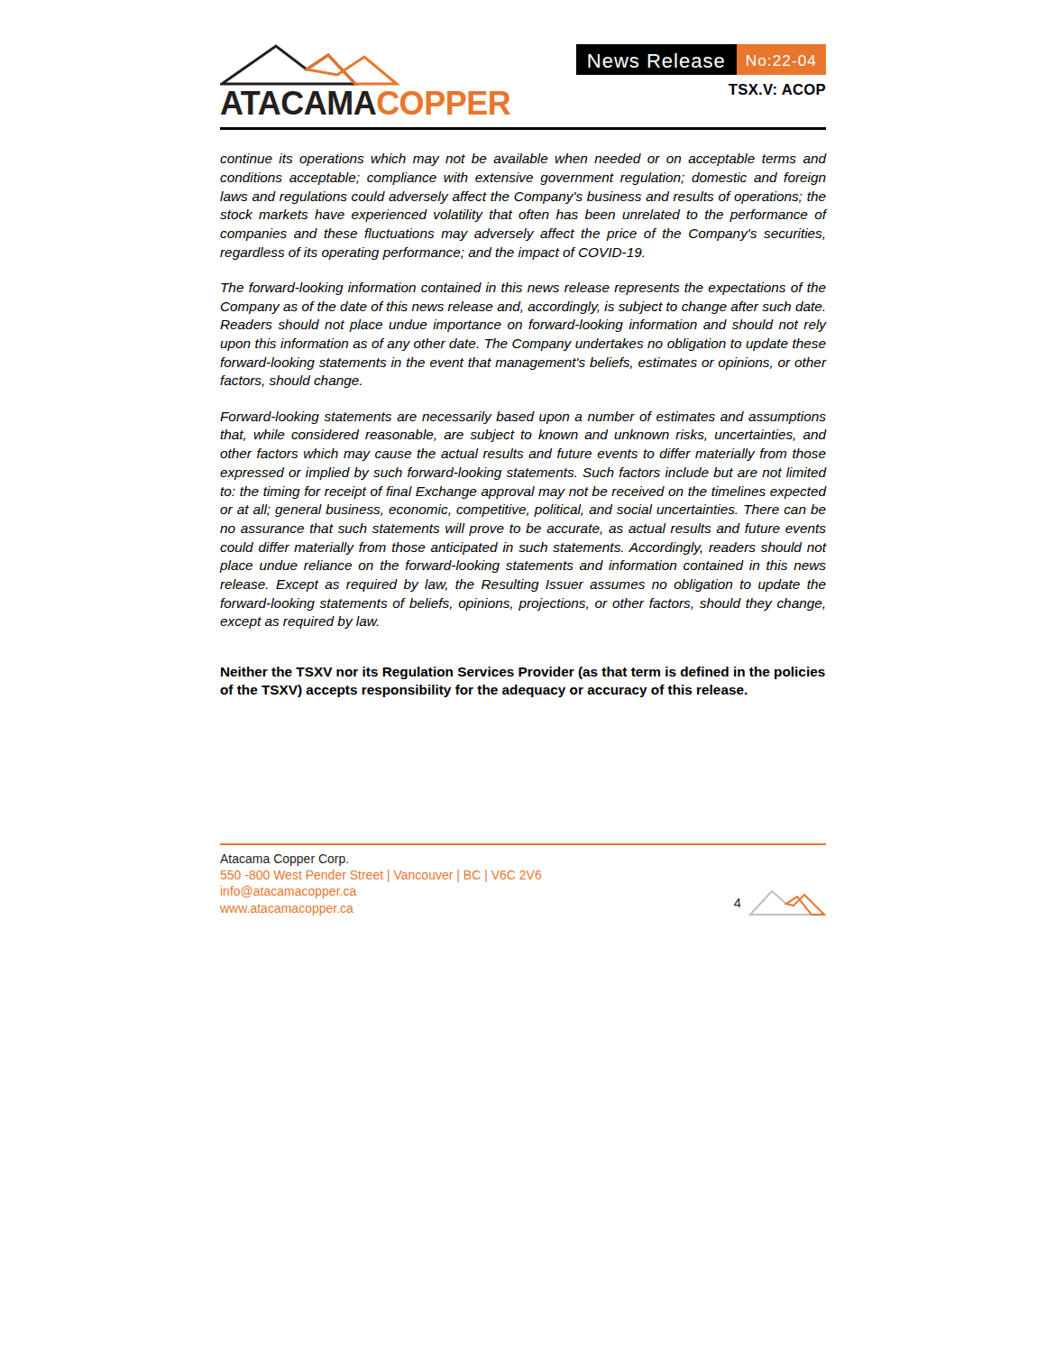ATACAMA COPPER
News Release
No:22-04
TSX.V: ACOP
continue its operations which may not be available when needed or on acceptable terms and conditions acceptable; compliance with extensive government regulation; domestic and foreign laws and regulations could adversely affect the Company's business and results of operations; the stock markets have experienced volatility that often has been unrelated to the performance of companies and these fluctuations may adversely affect the price of the Company's securities, regardless of its operating performance; and the impact of COVID-19.
The forward-looking information contained in this news release represents the expectations of the Company as of the date of this news release and, accordingly, is subject to change after such date. Readers should not place undue importance on forward-looking information and should not rely upon this information as of any other date. The Company undertakes no obligation to update these forward-looking statements in the event that management's beliefs, estimates or opinions, or other factors, should change.
Forward-looking statements are necessarily based upon a number of estimates and assumptions that, while considered reasonable, are subject to known and unknown risks, uncertainties, and other factors which may cause the actual results and future events to differ materially from those expressed or implied by such forward-looking statements. Such factors include but are not limited to: the timing for receipt of final Exchange approval may not be received on the timelines expected or at all; general business, economic, competitive, political, and social uncertainties. There can be no assurance that such statements will prove to be accurate, as actual results and future events could differ materially from those anticipated in such statements. Accordingly, readers should not place undue reliance on the forward-looking statements and information contained in this news release. Except as required by law, the Resulting Issuer assumes no obligation to update the forward-looking statements of beliefs, opinions, projections, or other factors, should they change, except as required by law.
Neither the TSXV nor its Regulation Services Provider (as that term is defined in the policies of the TSXV) accepts responsibility for the adequacy or accuracy of this release.
Atacama Copper Corp.
550 -800 West Pender Street | Vancouver | BC | V6C 2V6
info@atacamacopper.ca
www.atacamacopper.ca
4